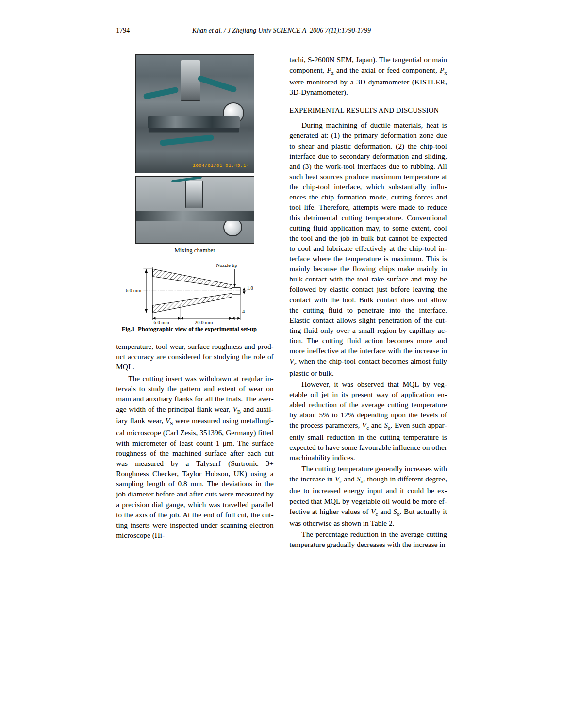1794
Khan et al. / J Zhejiang Univ SCIENCE A 2006 7(11):1790-1799
2004/01/01 01:45:14
Mixing chamber
6.0 mm 1.0 6.0 mm 20.0 mm 4 Nozzle tip
Fig.1 Photographic view of the experimental set-up
temperature, tool wear, surface roughness and product accuracy are considered for studying the role of MQL.
The cutting insert was withdrawn at regular intervals to study the pattern and extent of wear on main and auxiliary flanks for all the trials. The average width of the principal flank wear, VB and auxiliary flank wear, VS were measured using metallurgical microscope (Carl Zesis, 351396, Germany) fitted with micrometer of least count 1 μm. The surface roughness of the machined surface after each cut was measured by a Talysurf (Surtronic 3+ Roughness Checker, Taylor Hobson, UK) using a sampling length of 0.8 mm. The deviations in the job diameter before and after cuts were measured by a precision dial gauge, which was travelled parallel to the axis of the job. At the end of full cut, the cutting inserts were inspected under scanning electron microscope (Hi-
tachi, S-2600N SEM, Japan). The tangential or main component, Pz and the axial or feed component, Px were monitored by a 3D dynamometer (KISTLER, 3D-Dynamometer).
EXPERIMENTAL RESULTS AND DISCUSSION
During machining of ductile materials, heat is generated at: (1) the primary deformation zone due to shear and plastic deformation, (2) the chip-tool interface due to secondary deformation and sliding, and (3) the work-tool interfaces due to rubbing. All such heat sources produce maximum temperature at the chip-tool interface, which substantially influences the chip formation mode, cutting forces and tool life. Therefore, attempts were made to reduce this detrimental cutting temperature. Conventional cutting fluid application may, to some extent, cool the tool and the job in bulk but cannot be expected to cool and lubricate effectively at the chip-tool interface where the temperature is maximum. This is mainly because the flowing chips make mainly in bulk contact with the tool rake surface and may be followed by elastic contact just before leaving the contact with the tool. Bulk contact does not allow the cutting fluid to penetrate into the interface. Elastic contact allows slight penetration of the cutting fluid only over a small region by capillary action. The cutting fluid action becomes more and more ineffective at the interface with the increase in Vc when the chip-tool contact becomes almost fully plastic or bulk.
However, it was observed that MQL by vegetable oil jet in its present way of application enabled reduction of the average cutting temperature by about 5% to 12% depending upon the levels of the process parameters, Vc and So. Even such apparently small reduction in the cutting temperature is expected to have some favourable influence on other machinability indices.
The cutting temperature generally increases with the increase in Vc and So, though in different degree, due to increased energy input and it could be expected that MQL by vegetable oil would be more effective at higher values of Vc and So. But actually it was otherwise as shown in Table 2.
The percentage reduction in the average cutting temperature gradually decreases with the increase in